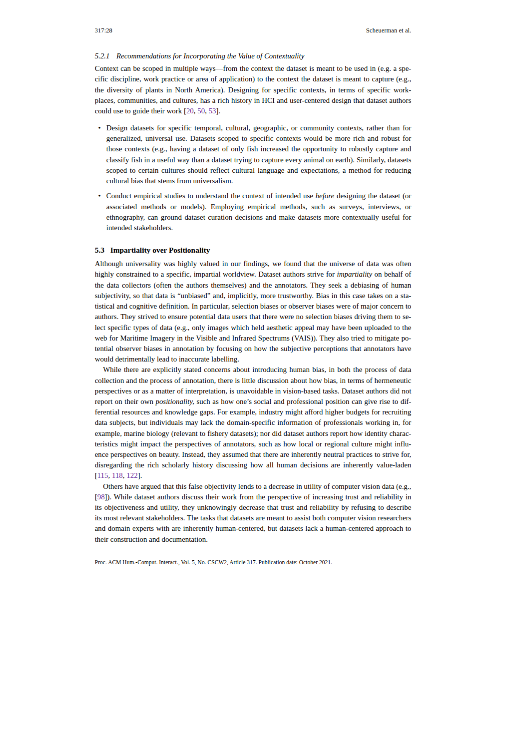317:28 Scheuerman et al.
5.2.1 Recommendations for Incorporating the Value of Contextuality
Context can be scoped in multiple ways—from the context the dataset is meant to be used in (e.g. a specific discipline, work practice or area of application) to the context the dataset is meant to capture (e.g., the diversity of plants in North America). Designing for specific contexts, in terms of specific workplaces, communities, and cultures, has a rich history in HCI and user-centered design that dataset authors could use to guide their work [20, 50, 53].
Design datasets for specific temporal, cultural, geographic, or community contexts, rather than for generalized, universal use. Datasets scoped to specific contexts would be more rich and robust for those contexts (e.g., having a dataset of only fish increased the opportunity to robustly capture and classify fish in a useful way than a dataset trying to capture every animal on earth). Similarly, datasets scoped to certain cultures should reflect cultural language and expectations, a method for reducing cultural bias that stems from universalism.
Conduct empirical studies to understand the context of intended use before designing the dataset (or associated methods or models). Employing empirical methods, such as surveys, interviews, or ethnography, can ground dataset curation decisions and make datasets more contextually useful for intended stakeholders.
5.3 Impartiality over Positionality
Although universality was highly valued in our findings, we found that the universe of data was often highly constrained to a specific, impartial worldview. Dataset authors strive for impartiality on behalf of the data collectors (often the authors themselves) and the annotators. They seek a debiasing of human subjectivity, so that data is “unbiased” and, implicitly, more trustworthy. Bias in this case takes on a statistical and cognitive definition. In particular, selection biases or observer biases were of major concern to authors. They strived to ensure potential data users that there were no selection biases driving them to select specific types of data (e.g., only images which held aesthetic appeal may have been uploaded to the web for Maritime Imagery in the Visible and Infrared Spectrums (VAIS)). They also tried to mitigate potential observer biases in annotation by focusing on how the subjective perceptions that annotators have would detrimentally lead to inaccurate labelling.
While there are explicitly stated concerns about introducing human bias, in both the process of data collection and the process of annotation, there is little discussion about how bias, in terms of hermeneutic perspectives or as a matter of interpretation, is unavoidable in vision-based tasks. Dataset authors did not report on their own positionality, such as how one’s social and professional position can give rise to differential resources and knowledge gaps. For example, industry might afford higher budgets for recruiting data subjects, but individuals may lack the domain-specific information of professionals working in, for example, marine biology (relevant to fishery datasets); nor did dataset authors report how identity characteristics might impact the perspectives of annotators, such as how local or regional culture might influence perspectives on beauty. Instead, they assumed that there are inherently neutral practices to strive for, disregarding the rich scholarly history discussing how all human decisions are inherently value-laden [115, 118, 122].
Others have argued that this false objectivity lends to a decrease in utility of computer vision data (e.g., [98]). While dataset authors discuss their work from the perspective of increasing trust and reliability in its objectiveness and utility, they unknowingly decrease that trust and reliability by refusing to describe its most relevant stakeholders. The tasks that datasets are meant to assist both computer vision researchers and domain experts with are inherently human-centered, but datasets lack a human-centered approach to their construction and documentation.
Proc. ACM Hum.-Comput. Interact., Vol. 5, No. CSCW2, Article 317. Publication date: October 2021.